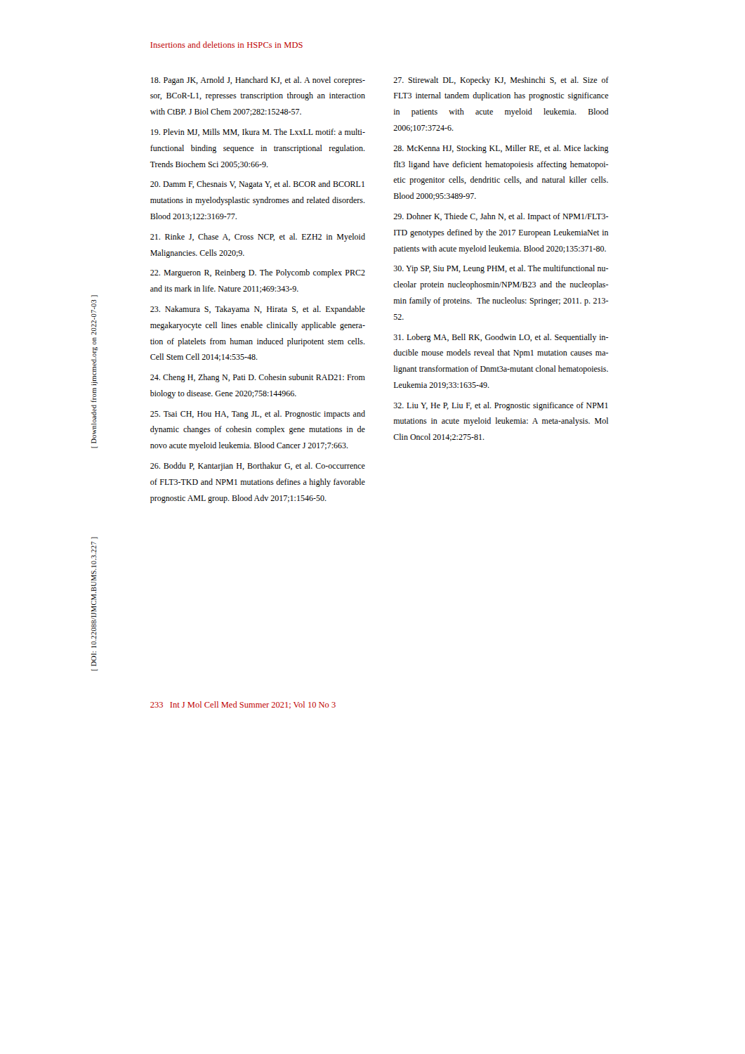Insertions and deletions in HSPCs in MDS
18. Pagan JK, Arnold J, Hanchard KJ, et al. A novel corepressor, BCoR-L1, represses transcription through an interaction with CtBP. J Biol Chem 2007;282:15248-57.
19. Plevin MJ, Mills MM, Ikura M. The LxxLL motif: a multifunctional binding sequence in transcriptional regulation. Trends Biochem Sci 2005;30:66-9.
20. Damm F, Chesnais V, Nagata Y, et al. BCOR and BCORL1 mutations in myelodysplastic syndromes and related disorders. Blood 2013;122:3169-77.
21. Rinke J, Chase A, Cross NCP, et al. EZH2 in Myeloid Malignancies. Cells 2020;9.
22. Margueron R, Reinberg D. The Polycomb complex PRC2 and its mark in life. Nature 2011;469:343-9.
23. Nakamura S, Takayama N, Hirata S, et al. Expandable megakaryocyte cell lines enable clinically applicable generation of platelets from human induced pluripotent stem cells. Cell Stem Cell 2014;14:535-48.
24. Cheng H, Zhang N, Pati D. Cohesin subunit RAD21: From biology to disease. Gene 2020;758:144966.
25. Tsai CH, Hou HA, Tang JL, et al. Prognostic impacts and dynamic changes of cohesin complex gene mutations in de novo acute myeloid leukemia. Blood Cancer J 2017;7:663.
26. Boddu P, Kantarjian H, Borthakur G, et al. Co-occurrence of FLT3-TKD and NPM1 mutations defines a highly favorable prognostic AML group. Blood Adv 2017;1:1546-50.
27. Stirewalt DL, Kopecky KJ, Meshinchi S, et al. Size of FLT3 internal tandem duplication has prognostic significance in patients with acute myeloid leukemia. Blood 2006;107:3724-6.
28. McKenna HJ, Stocking KL, Miller RE, et al. Mice lacking flt3 ligand have deficient hematopoiesis affecting hematopoietic progenitor cells, dendritic cells, and natural killer cells. Blood 2000;95:3489-97.
29. Dohner K, Thiede C, Jahn N, et al. Impact of NPM1/FLT3-ITD genotypes defined by the 2017 European LeukemiaNet in patients with acute myeloid leukemia. Blood 2020;135:371-80.
30. Yip SP, Siu PM, Leung PHM, et al. The multifunctional nucleolar protein nucleophosmin/NPM/B23 and the nucleoplasmin family of proteins. The nucleolus: Springer; 2011. p. 213-52.
31. Loberg MA, Bell RK, Goodwin LO, et al. Sequentially inducible mouse models reveal that Npm1 mutation causes malignant transformation of Dnmt3a-mutant clonal hematopoiesis. Leukemia 2019;33:1635-49.
32. Liu Y, He P, Liu F, et al. Prognostic significance of NPM1 mutations in acute myeloid leukemia: A meta-analysis. Mol Clin Oncol 2014;2:275-81.
233 Int J Mol Cell Med Summer 2021; Vol 10 No 3
[ DOI: 10.22088/IJMCM.BUMS.10.3.227 ]
[ Downloaded from ijmcmed.org on 2022-07-03 ]